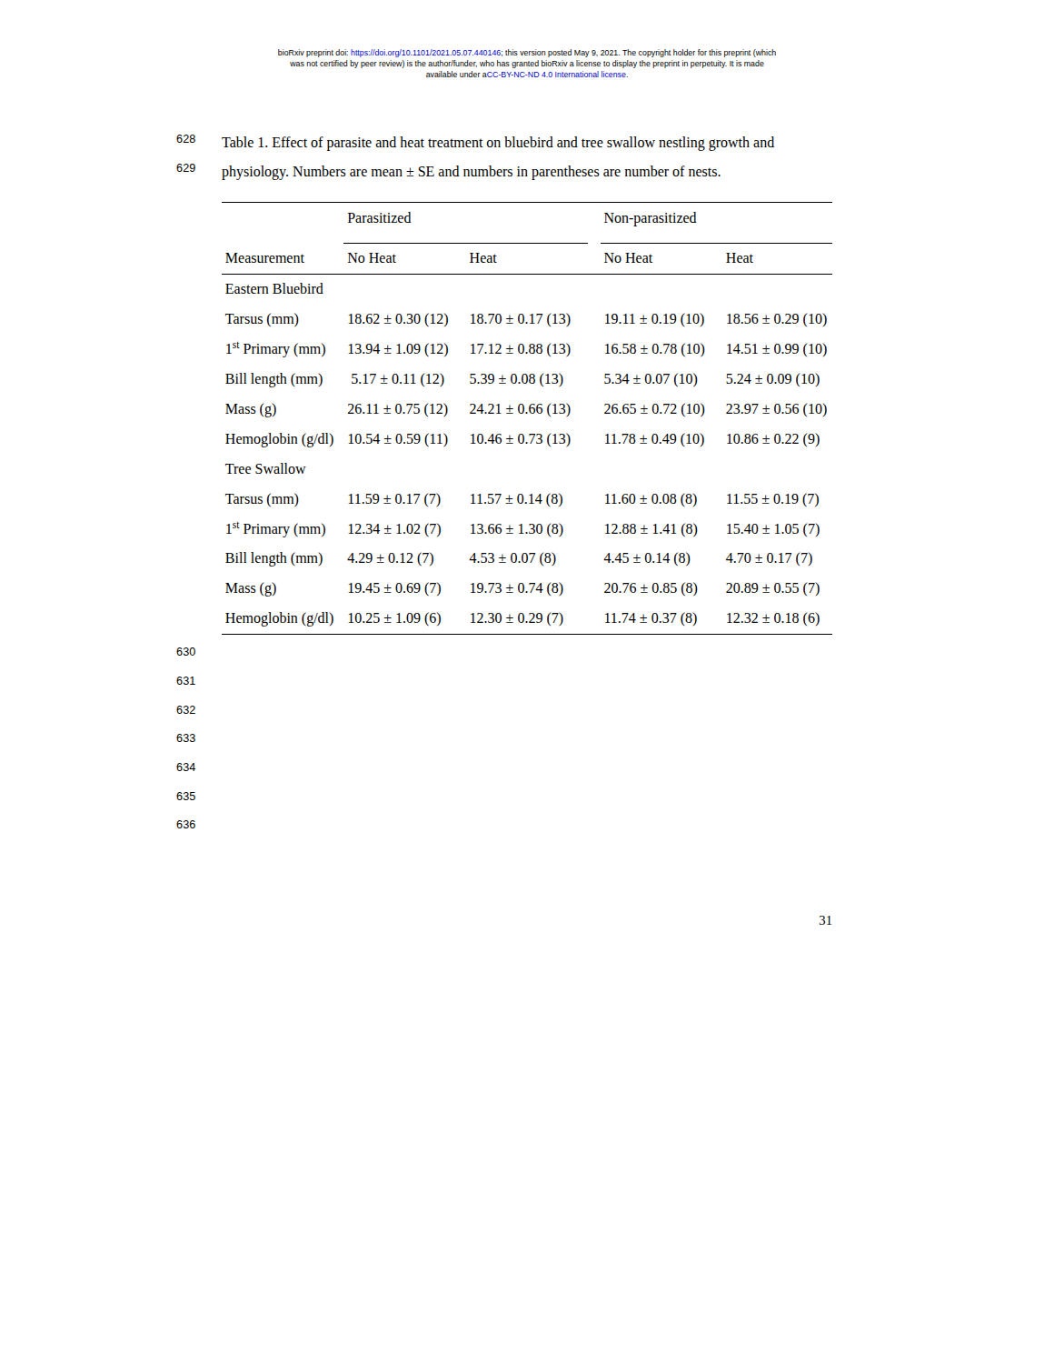bioRxiv preprint doi: https://doi.org/10.1101/2021.05.07.440146; this version posted May 9, 2021. The copyright holder for this preprint (which
was not certified by peer review) is the author/funder, who has granted bioRxiv a license to display the preprint in perpetuity. It is made
available under aCC-BY-NC-ND 4.0 International license.
628 Table 1. Effect of parasite and heat treatment on bluebird and tree swallow nestling growth and
629physiology. Numbers are mean ± SE and numbers in parentheses are number of nests.
| | Parasitized | | Non-parasitized |
| Measurement | No Heat | Heat | | No Heat | Heat |
| Eastern Bluebird |
| Tarsus (mm) | 18.62 ± 0.30 (12) | 18.70 ± 0.17 (13) | | 19.11 ± 0.19 (10) | 18.56 ± 0.29 (10) |
| 1 st Primary (mm) | 13.94 ± 1.09 (12) | 17.12 ± 0.88 (13) | | 16.58 ± 0.78 (10) | 14.51 ± 0.99 (10) |
| Bill length (mm) | 5.17 ± 0.11 (12) | 5.39 ± 0.08 (13) | | 5.34 ± 0.07 (10) | 5.24 ± 0.09 (10) |
| Mass (g) | 26.11 ± 0.75 (12) | 24.21 ± 0.66 (13) | | 26.65 ± 0.72 (10) | 23.97 ± 0.56 (10) |
| Hemoglobin (g/dl) | 10.54 ± 0.59 (11) | 10.46 ± 0.73 (13) | | 11.78 ± 0.49 (10) | 10.86 ± 0.22 (9) |
| Tree Swallow |
| Tarsus (mm) | 11.59 ± 0.17 (7) | 11.57 ± 0.14 (8) | | 11.60 ± 0.08 (8) | 11.55 ± 0.19 (7) |
| 1 st Primary (mm) | 12.34 ± 1.02 (7) | 13.66 ± 1.30 (8) | | 12.88 ± 1.41 (8) | 15.40 ± 1.05 (7) |
| Bill length (mm) | 4.29 ± 0.12 (7) | 4.53 ± 0.07 (8) | | 4.45 ± 0.14 (8) | 4.70 ± 0.17 (7) |
| Mass (g) | 19.45 ± 0.69 (7) | 19.73 ± 0.74 (8) | | 20.76 ± 0.85 (8) | 20.89 ± 0.55 (7) |
| Hemoglobin (g/dl) | 10.25 ± 1.09 (6) | 12.30 ± 0.29 (7) | | 11.74 ± 0.37 (8) | 12.32 ± 0.18 (6) |
630
631
632
633
634
635
636
31